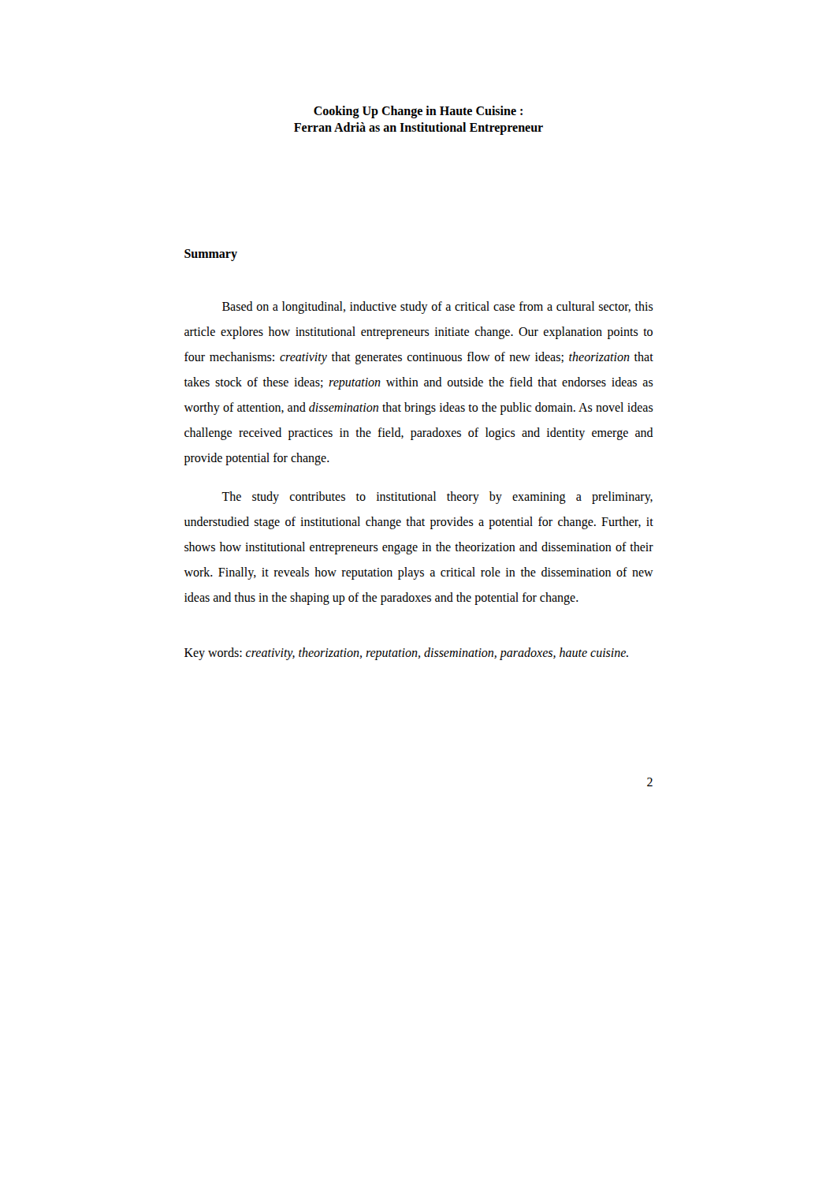Cooking Up Change in Haute Cuisine :
Ferran Adrià as an Institutional Entrepreneur
Summary
Based on a longitudinal, inductive study of a critical case from a cultural sector, this article explores how institutional entrepreneurs initiate change. Our explanation points to four mechanisms: creativity that generates continuous flow of new ideas; theorization that takes stock of these ideas; reputation within and outside the field that endorses ideas as worthy of attention, and dissemination that brings ideas to the public domain. As novel ideas challenge received practices in the field, paradoxes of logics and identity emerge and provide potential for change.
The study contributes to institutional theory by examining a preliminary, understudied stage of institutional change that provides a potential for change. Further, it shows how institutional entrepreneurs engage in the theorization and dissemination of their work. Finally, it reveals how reputation plays a critical role in the dissemination of new ideas and thus in the shaping up of the paradoxes and the potential for change.
Key words: creativity, theorization, reputation, dissemination, paradoxes, haute cuisine.
2